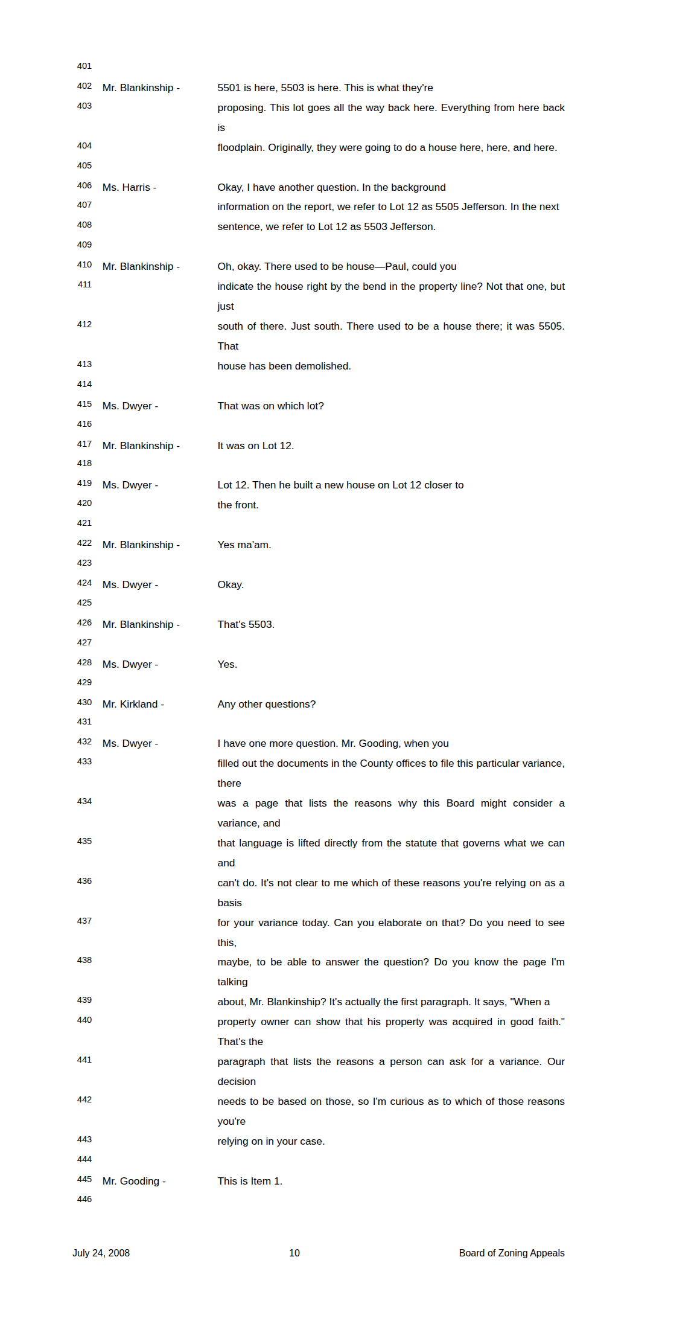401
402 Mr. Blankinship -5501 is here, 5503 is here. This is what they're
403 proposing. This lot goes all the way back here. Everything from here back is
404 floodplain. Originally, they were going to do a house here, here, and here.
405
406 Ms. Harris -Okay, I have another question. In the background
407 information on the report, we refer to Lot 12 as 5505 Jefferson. In the next
408 sentence, we refer to Lot 12 as 5503 Jefferson.
409
410 Mr. Blankinship -Oh, okay. There used to be house—Paul, could you
411 indicate the house right by the bend in the property line? Not that one, but just
412 south of there. Just south. There used to be a house there; it was 5505. That
413 house has been demolished.
414
415 Ms. Dwyer -That was on which lot?
416
417 Mr. Blankinship -It was on Lot 12.
418
419 Ms. Dwyer -Lot 12. Then he built a new house on Lot 12 closer to
420 the front.
421
422 Mr. Blankinship -Yes ma'am.
423
424 Ms. Dwyer -Okay.
425
426 Mr. Blankinship -That's 5503.
427
428 Ms. Dwyer -Yes.
429
430 Mr. Kirkland -Any other questions?
431
432 Ms. Dwyer -I have one more question. Mr. Gooding, when you
433 filled out the documents in the County offices to file this particular variance, there
434 was a page that lists the reasons why this Board might consider a variance, and
435 that language is lifted directly from the statute that governs what we can and
436 can't do. It's not clear to me which of these reasons you're relying on as a basis
437 for your variance today. Can you elaborate on that? Do you need to see this,
438 maybe, to be able to answer the question? Do you know the page I'm talking
439 about, Mr. Blankinship? It's actually the first paragraph. It says, "When a
440 property owner can show that his property was acquired in good faith." That's the
441 paragraph that lists the reasons a person can ask for a variance. Our decision
442 needs to be based on those, so I'm curious as to which of those reasons you're
443 relying on in your case.
444
445 Mr. Gooding -This is Item 1.
446
July 24, 2008 10 Board of Zoning Appeals